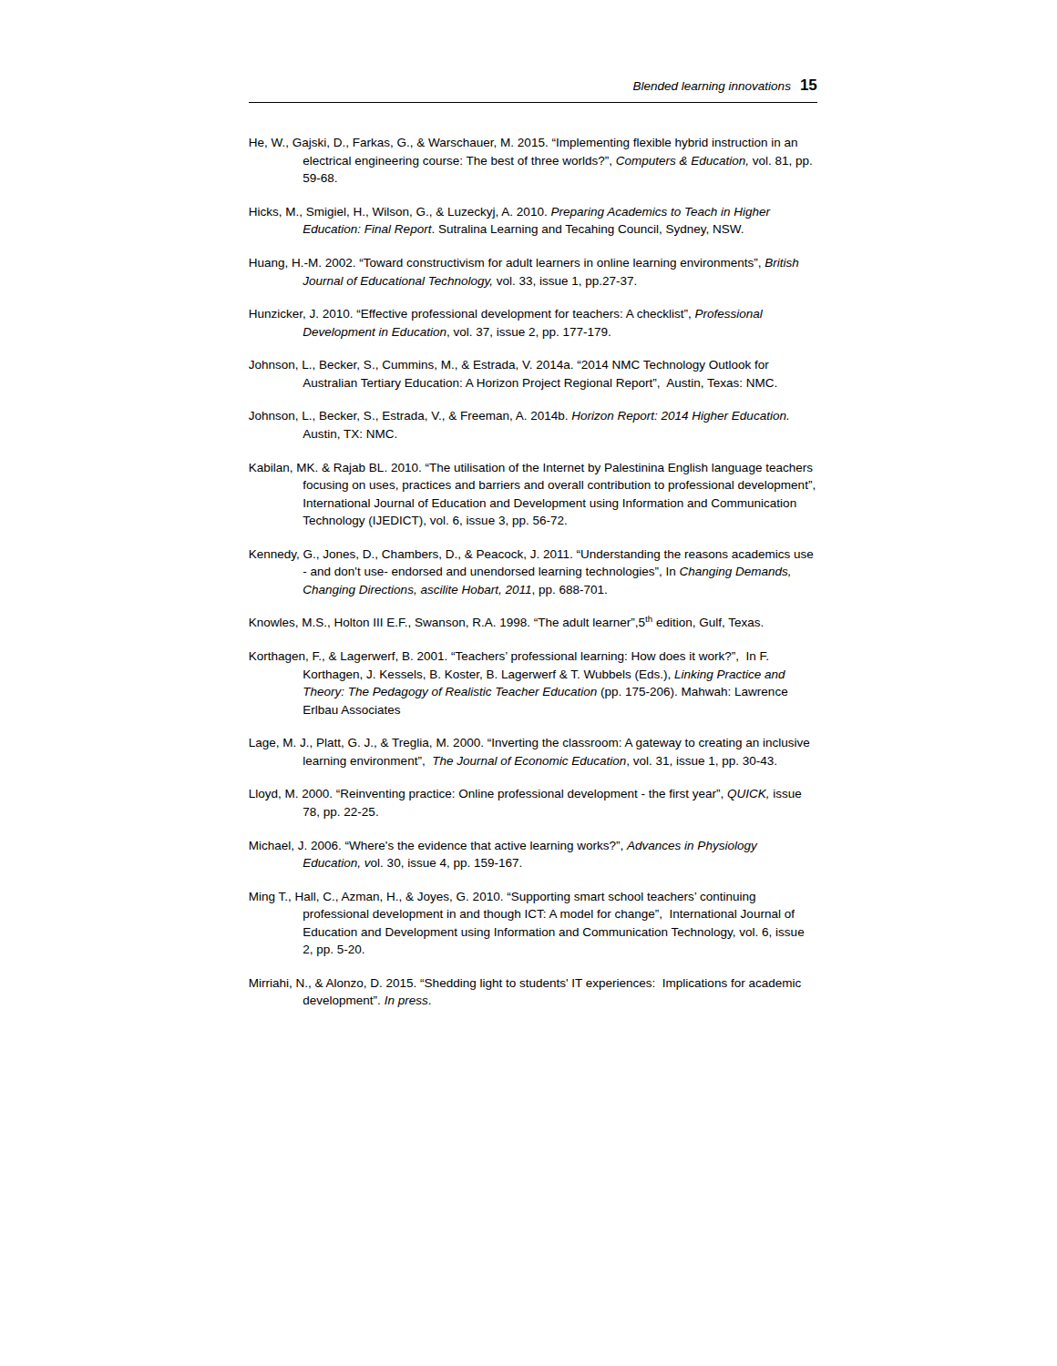Blended learning innovations 15
He, W., Gajski, D., Farkas, G., & Warschauer, M. 2015. “Implementing flexible hybrid instruction in an electrical engineering course: The best of three worlds?”, Computers & Education, vol. 81, pp. 59-68.
Hicks, M., Smigiel, H., Wilson, G., & Luzeckyj, A. 2010. Preparing Academics to Teach in Higher Education: Final Report. Sutralina Learning and Tecahing Council, Sydney, NSW.
Huang, H.-M. 2002. “Toward constructivism for adult learners in online learning environments”, British Journal of Educational Technology, vol. 33, issue 1, pp.27-37.
Hunzicker, J. 2010. “Effective professional development for teachers: A checklist”, Professional Development in Education, vol. 37, issue 2, pp. 177-179.
Johnson, L., Becker, S., Cummins, M., & Estrada, V. 2014a. “2014 NMC Technology Outlook for Australian Tertiary Education: A Horizon Project Regional Report”, Austin, Texas: NMC.
Johnson, L., Becker, S., Estrada, V., & Freeman, A. 2014b. Horizon Report: 2014 Higher Education. Austin, TX: NMC.
Kabilan, MK. & Rajab BL. 2010. “The utilisation of the Internet by Palestinina English language teachers focusing on uses, practices and barriers and overall contribution to professional development”, International Journal of Education and Development using Information and Communication Technology (IJEDICT), vol. 6, issue 3, pp. 56-72.
Kennedy, G., Jones, D., Chambers, D., & Peacock, J. 2011. “Understanding the reasons academics use - and don't use- endorsed and unendorsed learning technologies”, In Changing Demands, Changing Directions, ascilite Hobart, 2011, pp. 688-701.
Knowles, M.S., Holton III E.F., Swanson, R.A. 1998. “The adult learner”,5th edition, Gulf, Texas.
Korthagen, F., & Lagerwerf, B. 2001. “Teachers’ professional learning: How does it work?”, In F. Korthagen, J. Kessels, B. Koster, B. Lagerwerf & T. Wubbels (Eds.), Linking Practice and Theory: The Pedagogy of Realistic Teacher Education (pp. 175-206). Mahwah: Lawrence Erlbau Associates
Lage, M. J., Platt, G. J., & Treglia, M. 2000. “Inverting the classroom: A gateway to creating an inclusive learning environment”, The Journal of Economic Education, vol. 31, issue 1, pp. 30-43.
Lloyd, M. 2000. “Reinventing practice: Online professional development - the first year”, QUICK, issue 78, pp. 22-25.
Michael, J. 2006. “Where's the evidence that active learning works?”, Advances in Physiology Education, vol. 30, issue 4, pp. 159-167.
Ming T., Hall, C., Azman, H., & Joyes, G. 2010. “Supporting smart school teachers’ continuing professional development in and though ICT: A model for change”, International Journal of Education and Development using Information and Communication Technology, vol. 6, issue 2, pp. 5-20.
Mirriahi, N., & Alonzo, D. 2015. “Shedding light to students' IT experiences: Implications for academic development”. In press.